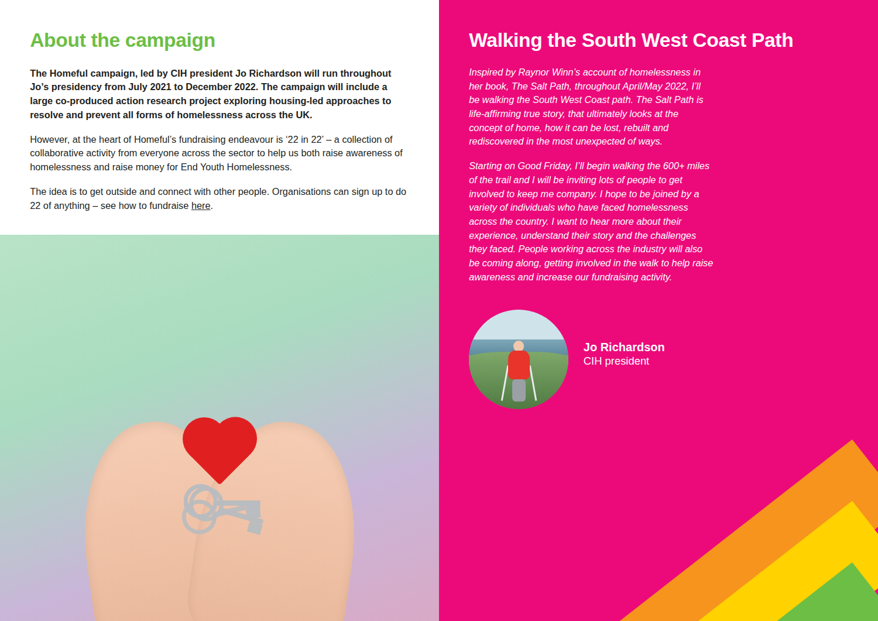About the campaign
The Homeful campaign, led by CIH president Jo Richardson will run throughout Jo’s presidency from July 2021 to December 2022. The campaign will include a large co-produced action research project exploring housing-led approaches to resolve and prevent all forms of homelessness across the UK.
However, at the heart of Homeful’s fundraising endeavour is ‘22 in 22’ – a collection of collaborative activity from everyone across the sector to help us both raise awareness of homelessness and raise money for End Youth Homelessness.
The idea is to get outside and connect with other people. Organisations can sign up to do 22 of anything – see how to fundraise here.
Walking the South West Coast Path
Inspired by Raynor Winn’s account of homelessness in her book, The Salt Path, throughout April/May 2022, I’ll be walking the South West Coast path. The Salt Path is life-affirming true story, that ultimately looks at the concept of home, how it can be lost, rebuilt and rediscovered in the most unexpected of ways.
Starting on Good Friday, I’ll begin walking the 600+ miles of the trail and I will be inviting lots of people to get involved to keep me company. I hope to be joined by a variety of individuals who have faced homelessness across the country. I want to hear more about their experience, understand their story and the challenges they faced. People working across the industry will also be coming along, getting involved in the walk to help raise awareness and increase our fundraising activity.
Jo Richardson CIH president